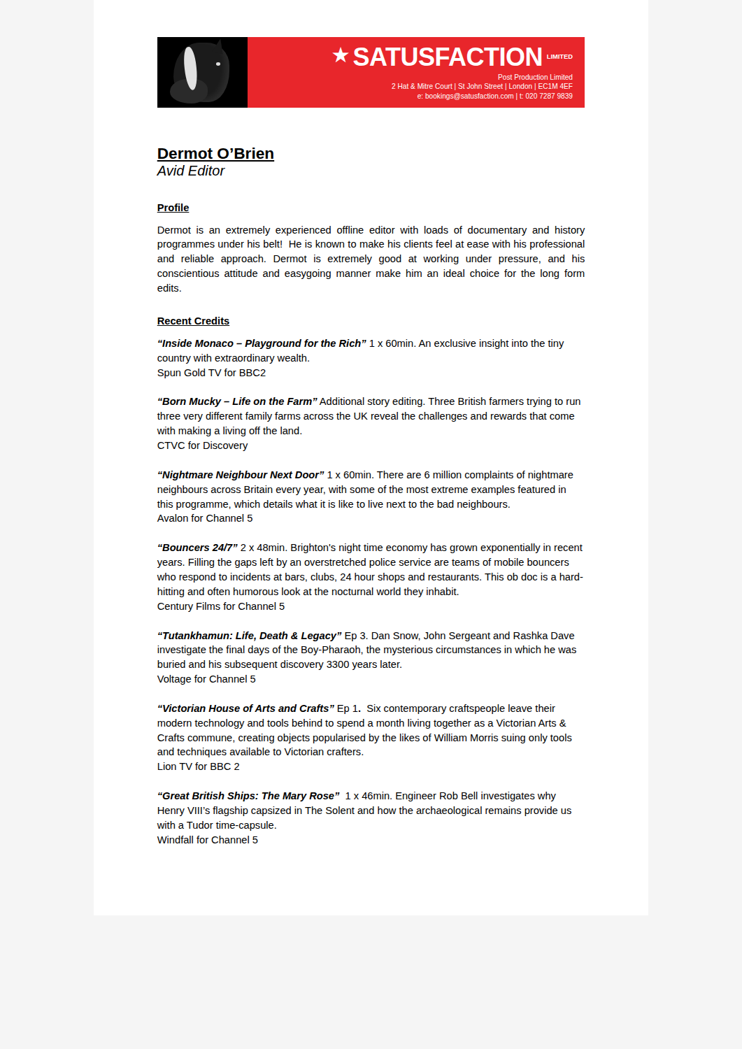★SATUSFACTIONLIMITED
Post Production Limited
2 Hat & Mitre Court | St John Street | London | EC1M 4EF
e: bookings@satusfaction.com | t: 020 7287 9839
Dermot O’Brien
Avid Editor
Profile
Dermot is an extremely experienced offline editor with loads of documentary and history programmes under his belt! He is known to make his clients feel at ease with his professional and reliable approach. Dermot is extremely good at working under pressure, and his conscientious attitude and easygoing manner make him an ideal choice for the long form edits.
Recent Credits
“Inside Monaco – Playground for the Rich” 1 x 60min. An exclusive insight into the tiny country with extraordinary wealth.Spun Gold TV for BBC2
“Born Mucky – Life on the Farm” Additional story editing. Three British farmers trying to run three very different family farms across the UK reveal the challenges and rewards that come with making a living off the land.CTVC for Discovery
“Nightmare Neighbour Next Door” 1 x 60min. There are 6 million complaints of nightmare neighbours across Britain every year, with some of the most extreme examples featured in this programme, which details what it is like to live next to the bad neighbours.Avalon for Channel 5
“Bouncers 24/7” 2 x 48min. Brighton's night time economy has grown exponentially in recent years. Filling the gaps left by an overstretched police service are teams of mobile bouncers who respond to incidents at bars, clubs, 24 hour shops and restaurants. This ob doc is a hard-hitting and often humorous look at the nocturnal world they inhabit.Century Films for Channel 5
“Tutankhamun: Life, Death & Legacy” Ep 3. Dan Snow, John Sergeant and Rashka Dave investigate the final days of the Boy-Pharaoh, the mysterious circumstances in which he was buried and his subsequent discovery 3300 years later.Voltage for Channel 5
“Victorian House of Arts and Crafts” Ep 1. Six contemporary craftspeople leave their modern technology and tools behind to spend a month living together as a Victorian Arts & Crafts commune, creating objects popularised by the likes of William Morris suing only tools and techniques available to Victorian crafters.Lion TV for BBC 2
“Great British Ships: The Mary Rose” 1 x 46min. Engineer Rob Bell investigates why Henry VIII’s flagship capsized in The Solent and how the archaeological remains provide us with a Tudor time-capsule.Windfall for Channel 5